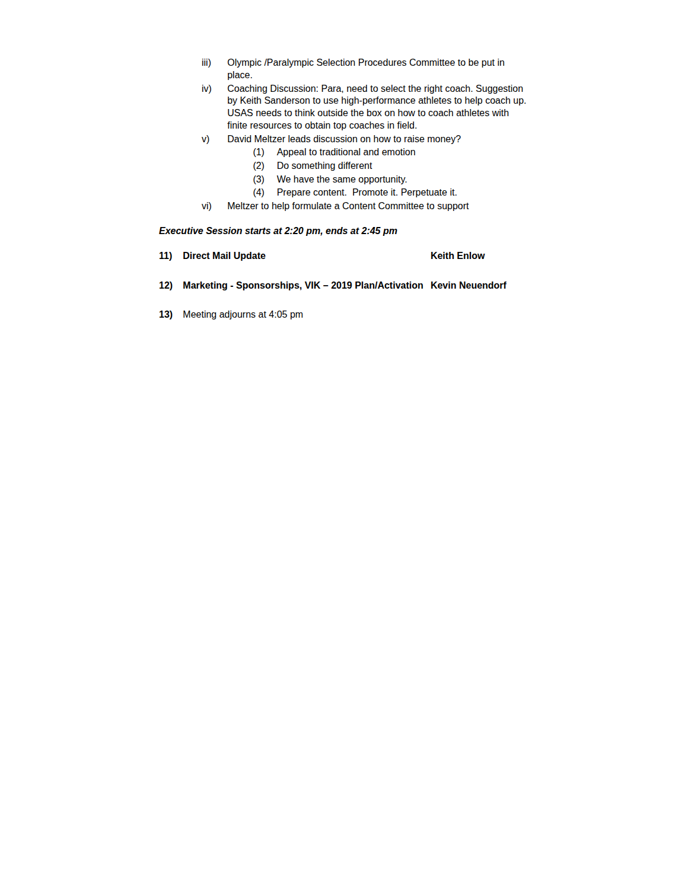iii) Olympic /Paralympic Selection Procedures Committee to be put in place.
iv) Coaching Discussion: Para, need to select the right coach. Suggestion by Keith Sanderson to use high-performance athletes to help coach up. USAS needs to think outside the box on how to coach athletes with finite resources to obtain top coaches in field.
v) David Meltzer leads discussion on how to raise money?
(1) Appeal to traditional and emotion
(2) Do something different
(3) We have the same opportunity.
(4) Prepare content. Promote it. Perpetuate it.
vi) Meltzer to help formulate a Content Committee to support
Executive Session starts at 2:20 pm, ends at 2:45 pm
11) Direct Mail Update Keith Enlow
12) Marketing - Sponsorships, VIK – 2019 Plan/Activation Kevin Neuendorf
13) Meeting adjourns at 4:05 pm